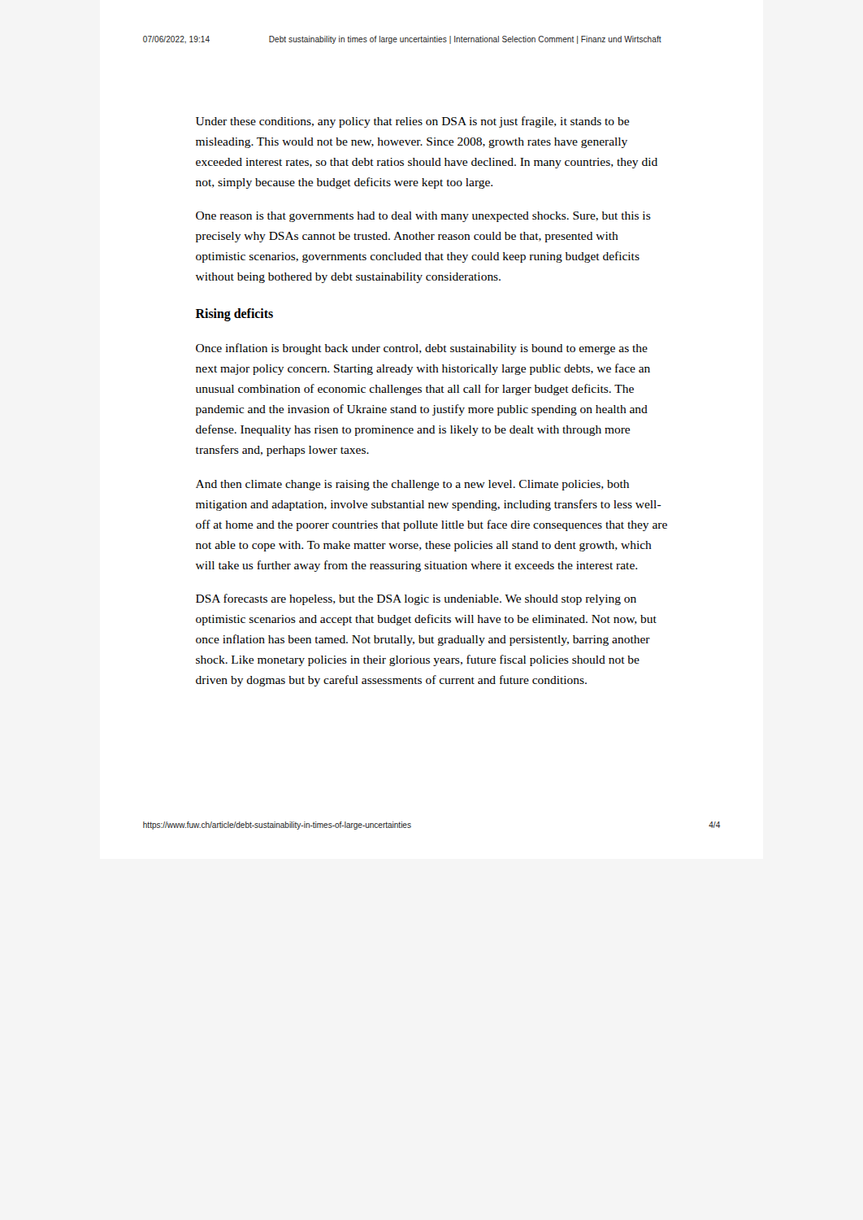07/06/2022, 19:14 Debt sustainability in times of large uncertainties | International Selection Comment | Finanz und Wirtschaft
Under these conditions, any policy that relies on DSA is not just fragile, it stands to be misleading. This would not be new, however. Since 2008, growth rates have generally exceeded interest rates, so that debt ratios should have declined. In many countries, they did not, simply because the budget deficits were kept too large.
One reason is that governments had to deal with many unexpected shocks. Sure, but this is precisely why DSAs cannot be trusted. Another reason could be that, presented with optimistic scenarios, governments concluded that they could keep runing budget deficits without being bothered by debt sustainability considerations.
Rising deficits
Once inflation is brought back under control, debt sustainability is bound to emerge as the next major policy concern. Starting already with historically large public debts, we face an unusual combination of economic challenges that all call for larger budget deficits. The pandemic and the invasion of Ukraine stand to justify more public spending on health and defense. Inequality has risen to prominence and is likely to be dealt with through more transfers and, perhaps lower taxes.
And then climate change is raising the challenge to a new level. Climate policies, both mitigation and adaptation, involve substantial new spending, including transfers to less well-off at home and the poorer countries that pollute little but face dire consequences that they are not able to cope with. To make matter worse, these policies all stand to dent growth, which will take us further away from the reassuring situation where it exceeds the interest rate.
DSA forecasts are hopeless, but the DSA logic is undeniable. We should stop relying on optimistic scenarios and accept that budget deficits will have to be eliminated. Not now, but once inflation has been tamed. Not brutally, but gradually and persistently, barring another shock. Like monetary policies in their glorious years, future fiscal policies should not be driven by dogmas but by careful assessments of current and future conditions.
https://www.fuw.ch/article/debt-sustainability-in-times-of-large-uncertainties 4/4